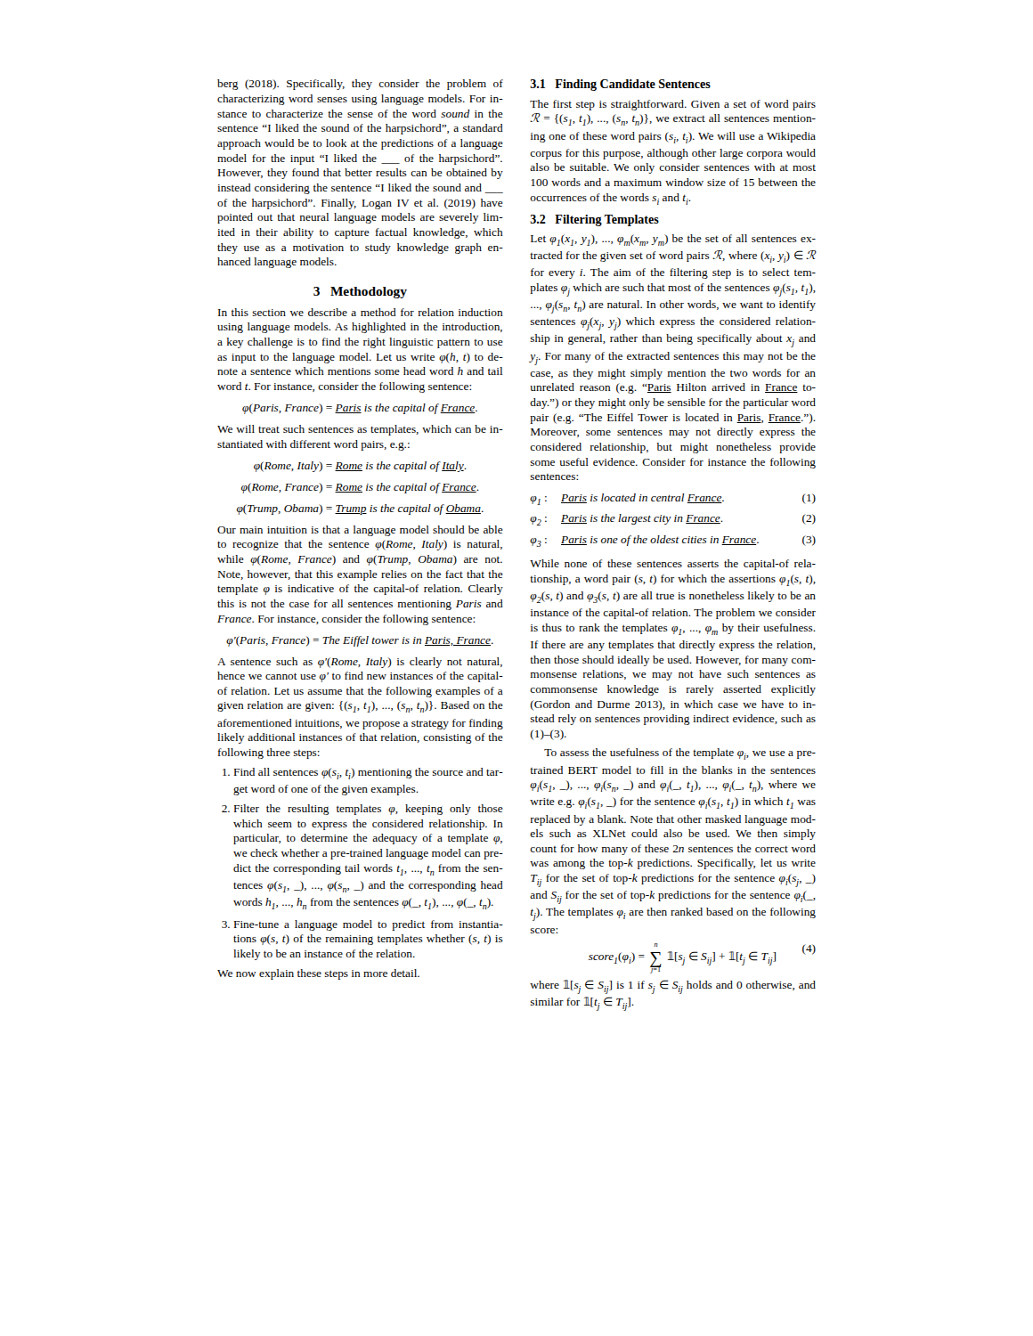berg (2018). Specifically, they consider the problem of characterizing word senses using language models. For instance to characterize the sense of the word sound in the sentence “I liked the sound of the harpsichord”, a standard approach would be to look at the predictions of a language model for the input “I liked the ___ of the harpsichord”. However, they found that better results can be obtained by instead considering the sentence “I liked the sound and ___ of the harpsichord”. Finally, Logan IV et al. (2019) have pointed out that neural language models are severely limited in their ability to capture factual knowledge, which they use as a motivation to study knowledge graph enhanced language models.
3 Methodology
In this section we describe a method for relation induction using language models. As highlighted in the introduction, a key challenge is to find the right linguistic pattern to use as input to the language model. Let us write φ(h, t) to denote a sentence which mentions some head word h and tail word t. For instance, consider the following sentence:
φ(Paris, France) = Paris is the capital of France.
We will treat such sentences as templates, which can be instantiated with different word pairs, e.g.:
φ(Rome, Italy) = Rome is the capital of Italy.
φ(Rome, France) = Rome is the capital of France.
φ(Trump, Obama) = Trump is the capital of Obama.
Our main intuition is that a language model should be able to recognize that the sentence φ(Rome, Italy) is natural, while φ(Rome, France) and φ(Trump, Obama) are not. Note, however, that this example relies on the fact that the template φ is indicative of the capital-of relation. Clearly this is not the case for all sentences mentioning Paris and France. For instance, consider the following sentence:
φ′(Paris, France) = The Eiffel tower is in Paris, France.
A sentence such as φ′(Rome, Italy) is clearly not natural, hence we cannot use φ′ to find new instances of the capital-of relation. Let us assume that the following examples of a given relation are given: {(s1, t1), ..., (sn, tn)}. Based on the aforementioned intuitions, we propose a strategy for finding likely additional instances of that relation, consisting of the following three steps:
Find all sentences φ(si, ti) mentioning the source and target word of one of the given examples.
Filter the resulting templates φ, keeping only those which seem to express the considered relationship. In particular, to determine the adequacy of a template φ, we check whether a pre-trained language model can predict the corresponding tail words t1, ..., tn from the sentences φ(s1, _), ..., φ(sn, _) and the corresponding head words h1, ..., hn from the sentences φ(_, t1), ..., φ(_, tn).
Fine-tune a language model to predict from instantiations φ(s, t) of the remaining templates whether (s, t) is likely to be an instance of the relation.
We now explain these steps in more detail.
3.1 Finding Candidate Sentences
The first step is straightforward. Given a set of word pairs ℛ = {(s1, t1), ..., (sn, tn)}, we extract all sentences mentioning one of these word pairs (si, ti). We will use a Wikipedia corpus for this purpose, although other large corpora would also be suitable. We only consider sentences with at most 100 words and a maximum window size of 15 between the occurrences of the words si and ti.
3.2 Filtering Templates
Let φ1(x1, y1), ..., φm(xm, ym) be the set of all sentences extracted for the given set of word pairs ℛ, where (xi, yi) ∈ ℛ for every i. The aim of the filtering step is to select templates φj which are such that most of the sentences φj(s1, t1), ..., φj(sn, tn) are natural. In other words, we want to identify sentences φj(xj, yj) which express the considered relationship in general, rather than being specifically about xj and yj. For many of the extracted sentences this may not be the case, as they might simply mention the two words for an unrelated reason (e.g. “Paris Hilton arrived in France today.”) or they might only be sensible for the particular word pair (e.g. “The Eiffel Tower is located in Paris, France.”). Moreover, some sentences may not directly express the considered relationship, but might nonetheless provide some useful evidence. Consider for instance the following sentences:
φ1 : Paris is located in central France.(1) φ2 : Paris is the largest city in France.(2) φ3 : Paris is one of the oldest cities in France.(3)
While none of these sentences asserts the capital-of relationship, a word pair (s, t) for which the assertions φ1(s, t), φ2(s, t) and φ3(s, t) are all true is nonetheless likely to be an instance of the capital-of relation. The problem we consider is thus to rank the templates φ1, ..., φm by their usefulness. If there are any templates that directly express the relation, then those should ideally be used. However, for many commonsense relations, we may not have such sentences as commonsense knowledge is rarely asserted explicitly (Gordon and Durme 2013), in which case we have to instead rely on sentences providing indirect evidence, such as (1)–(3).
To assess the usefulness of the template φi, we use a pre-trained BERT model to fill in the blanks in the sentences φi(s1, _), ..., φi(sn, _) and φi(_, t1), ..., φi(_, tn), where we write e.g. φi(s1, _) for the sentence φi(s1, t1) in which t1 was replaced by a blank. Note that other masked language models such as XLNet could also be used. We then simply count for how many of these 2n sentences the correct word was among the top-k predictions. Specifically, let us write Tij for the set of top-k predictions for the sentence φi(sj, _) and Sij for the set of top-k predictions for the sentence φi(_, tj). The templates φi are then ranked based on the following score:
score1(φi) = n∑j=1 𝟙[sj ∈ Sij] + 𝟙[tj ∈ Tij] (4)
where 𝟙[sj ∈ Sij] is 1 if sj ∈ Sij holds and 0 otherwise, and similar for 𝟙[tj ∈ Tij].